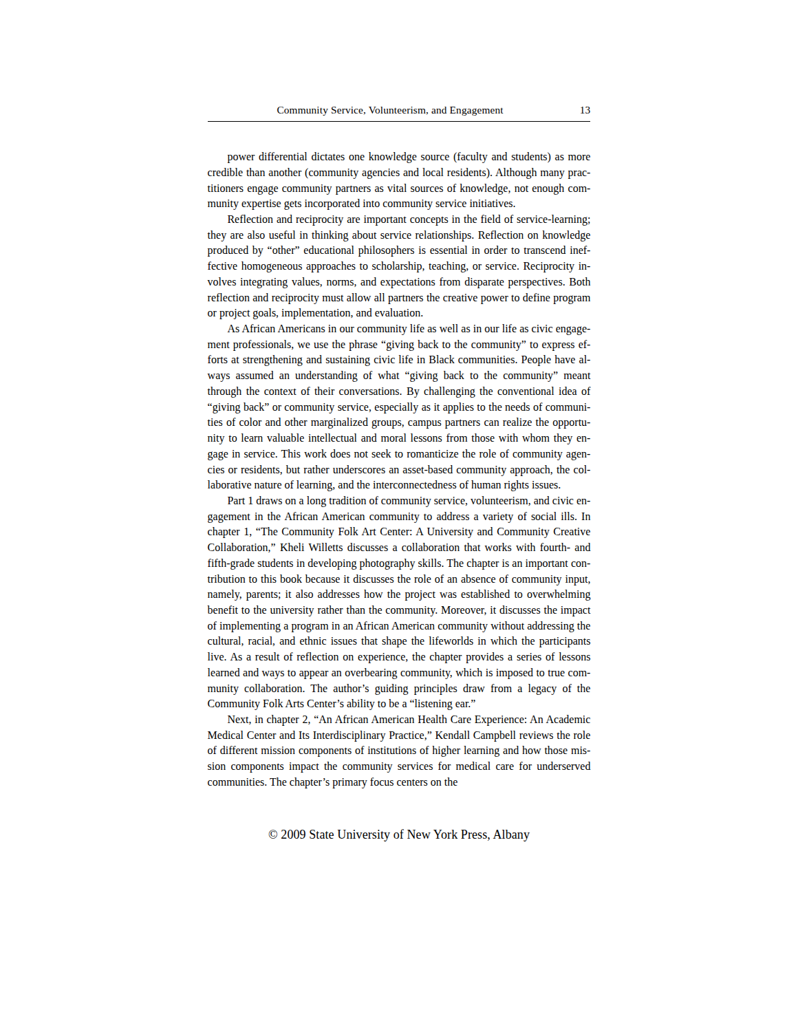Community Service, Volunteerism, and Engagement 13
power differential dictates one knowledge source (faculty and students) as more credible than another (community agencies and local residents). Although many practitioners engage community partners as vital sources of knowledge, not enough community expertise gets incorporated into community service initiatives.
Reflection and reciprocity are important concepts in the field of service-learning; they are also useful in thinking about service relationships. Reflection on knowledge produced by “other” educational philosophers is essential in order to transcend ineffective homogeneous approaches to scholarship, teaching, or service. Reciprocity involves integrating values, norms, and expectations from disparate perspectives. Both reflection and reciprocity must allow all partners the creative power to define program or project goals, implementation, and evaluation.
As African Americans in our community life as well as in our life as civic engagement professionals, we use the phrase “giving back to the community” to express efforts at strengthening and sustaining civic life in Black communities. People have always assumed an understanding of what “giving back to the community” meant through the context of their conversations. By challenging the conventional idea of “giving back” or community service, especially as it applies to the needs of communities of color and other marginalized groups, campus partners can realize the opportunity to learn valuable intellectual and moral lessons from those with whom they engage in service. This work does not seek to romanticize the role of community agencies or residents, but rather underscores an asset-based community approach, the collaborative nature of learning, and the interconnectedness of human rights issues.
Part 1 draws on a long tradition of community service, volunteerism, and civic engagement in the African American community to address a variety of social ills. In chapter 1, “The Community Folk Art Center: A University and Community Creative Collaboration,” Kheli Willetts discusses a collaboration that works with fourth- and fifth-grade students in developing photography skills. The chapter is an important contribution to this book because it discusses the role of an absence of community input, namely, parents; it also addresses how the project was established to overwhelming benefit to the university rather than the community. Moreover, it discusses the impact of implementing a program in an African American community without addressing the cultural, racial, and ethnic issues that shape the lifeworlds in which the participants live. As a result of reflection on experience, the chapter provides a series of lessons learned and ways to appear an overbearing community, which is imposed to true community collaboration. The author’s guiding principles draw from a legacy of the Community Folk Arts Center’s ability to be a “listening ear.”
Next, in chapter 2, “An African American Health Care Experience: An Academic Medical Center and Its Interdisciplinary Practice,” Kendall Campbell reviews the role of different mission components of institutions of higher learning and how those mission components impact the community services for medical care for underserved communities. The chapter’s primary focus centers on the
© 2009 State University of New York Press, Albany